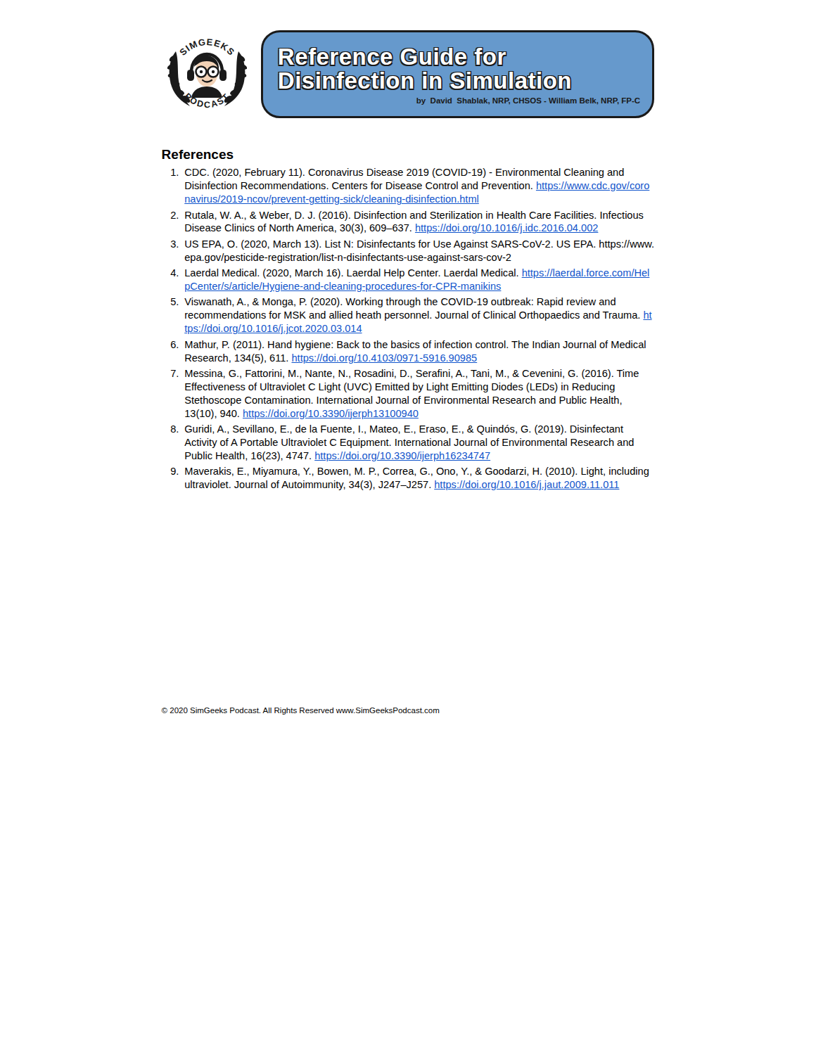SIMGEEKS PODCAST
Reference Guide for
Disinfection in Simulation
by David Shablak, NRP, CHSOS - William Belk, NRP, FP-C
References
CDC. (2020, February 11). Coronavirus Disease 2019 (COVID-19) - Environmental Cleaning and Disinfection Recommendations. Centers for Disease Control and Prevention. https://www.cdc.gov/coronavirus/2019-ncov/prevent-getting-sick/cleaning-disinfection.html
Rutala, W. A., & Weber, D. J. (2016). Disinfection and Sterilization in Health Care Facilities. Infectious Disease Clinics of North America, 30(3), 609–637. https://doi.org/10.1016/j.idc.2016.04.002
US EPA, O. (2020, March 13). List N: Disinfectants for Use Against SARS-CoV-2. US EPA. https://www.epa.gov/pesticide-registration/list-n-disinfectants-use-against-sars-cov-2
Laerdal Medical. (2020, March 16). Laerdal Help Center. Laerdal Medical. https://laerdal.force.com/HelpCenter/s/article/Hygiene-and-cleaning-procedures-for-CPR-manikins
Viswanath, A., & Monga, P. (2020). Working through the COVID-19 outbreak: Rapid review and recommendations for MSK and allied heath personnel. Journal of Clinical Orthopaedics and Trauma. https://doi.org/10.1016/j.jcot.2020.03.014
Mathur, P. (2011). Hand hygiene: Back to the basics of infection control. The Indian Journal of Medical Research, 134(5), 611. https://doi.org/10.4103/0971-5916.90985
Messina, G., Fattorini, M., Nante, N., Rosadini, D., Serafini, A., Tani, M., & Cevenini, G. (2016). Time Effectiveness of Ultraviolet C Light (UVC) Emitted by Light Emitting Diodes (LEDs) in Reducing Stethoscope Contamination. International Journal of Environmental Research and Public Health, 13(10), 940. https://doi.org/10.3390/ijerph13100940
Guridi, A., Sevillano, E., de la Fuente, I., Mateo, E., Eraso, E., & Quindós, G. (2019). Disinfectant Activity of A Portable Ultraviolet C Equipment. International Journal of Environmental Research and Public Health, 16(23), 4747. https://doi.org/10.3390/ijerph16234747
Maverakis, E., Miyamura, Y., Bowen, M. P., Correa, G., Ono, Y., & Goodarzi, H. (2010). Light, including ultraviolet. Journal of Autoimmunity, 34(3), J247–J257. https://doi.org/10.1016/j.jaut.2009.11.011
© 2020 SimGeeks Podcast. All Rights Reserved www.SimGeeksPodcast.com